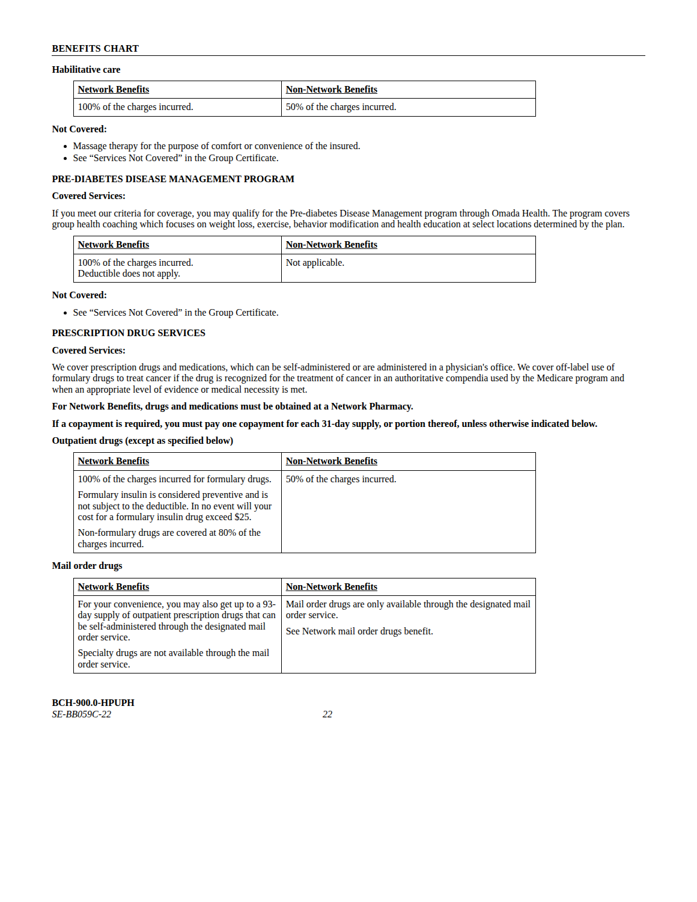BENEFITS CHART
Habilitative care
| Network Benefits | Non-Network Benefits |
| --- | --- |
| 100% of the charges incurred. | 50% of the charges incurred. |
Not Covered:
Massage therapy for the purpose of comfort or convenience of the insured.
See “Services Not Covered” in the Group Certificate.
PRE-DIABETES DISEASE MANAGEMENT PROGRAM
Covered Services:
If you meet our criteria for coverage, you may qualify for the Pre-diabetes Disease Management program through Omada Health. The program covers group health coaching which focuses on weight loss, exercise, behavior modification and health education at select locations determined by the plan.
| Network Benefits | Non-Network Benefits |
| --- | --- |
| 100% of the charges incurred. Deductible does not apply. | Not applicable. |
Not Covered:
See “Services Not Covered” in the Group Certificate.
PRESCRIPTION DRUG SERVICES
Covered Services:
We cover prescription drugs and medications, which can be self-administered or are administered in a physician's office. We cover off-label use of formulary drugs to treat cancer if the drug is recognized for the treatment of cancer in an authoritative compendia used by the Medicare program and when an appropriate level of evidence or medical necessity is met.
For Network Benefits, drugs and medications must be obtained at a Network Pharmacy.
If a copayment is required, you must pay one copayment for each 31-day supply, or portion thereof, unless otherwise indicated below.
Outpatient drugs (except as specified below)
| Network Benefits | Non-Network Benefits |
| --- | --- |
| 100% of the charges incurred for formulary drugs. Formulary insulin is considered preventive and is not subject to the deductible. In no event will your cost for a formulary insulin drug exceed $25. Non-formulary drugs are covered at 80% of the charges incurred. | 50% of the charges incurred. |
Mail order drugs
| Network Benefits | Non-Network Benefits |
| --- | --- |
| For your convenience, you may also get up to a 93-day supply of outpatient prescription drugs that can be self-administered through the designated mail order service. Specialty drugs are not available through the mail order service. | Mail order drugs are only available through the designated mail order service. See Network mail order drugs benefit. |
BCH-900.0-HPUPH
SE-BB059C-22 22